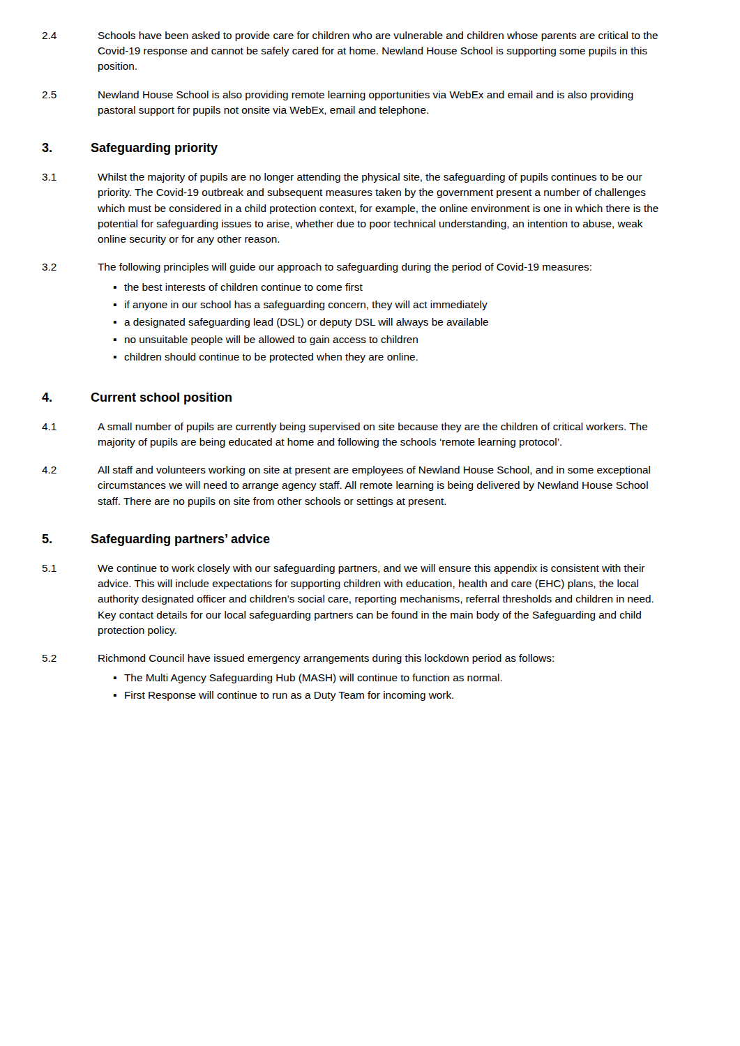2.4
Schools have been asked to provide care for children who are vulnerable and children whose parents are critical to the Covid-19 response and cannot be safely cared for at home. Newland House School is supporting some pupils in this position.
2.5
Newland House School is also providing remote learning opportunities via WebEx and email and is also providing pastoral support for pupils not onsite via WebEx, email and telephone.
3. Safeguarding priority
3.1
Whilst the majority of pupils are no longer attending the physical site, the safeguarding of pupils continues to be our priority. The Covid-19 outbreak and subsequent measures taken by the government present a number of challenges which must be considered in a child protection context, for example, the online environment is one in which there is the potential for safeguarding issues to arise, whether due to poor technical understanding, an intention to abuse, weak online security or for any other reason.
3.2
The following principles will guide our approach to safeguarding during the period of Covid-19 measures:
the best interests of children continue to come first
if anyone in our school has a safeguarding concern, they will act immediately
a designated safeguarding lead (DSL) or deputy DSL will always be available
no unsuitable people will be allowed to gain access to children
children should continue to be protected when they are online.
4. Current school position
4.1
A small number of pupils are currently being supervised on site because they are the children of critical workers. The majority of pupils are being educated at home and following the schools ‘remote learning protocol’.
4.2
All staff and volunteers working on site at present are employees of Newland House School, and in some exceptional circumstances we will need to arrange agency staff. All remote learning is being delivered by Newland House School staff. There are no pupils on site from other schools or settings at present.
5. Safeguarding partners’ advice
5.1
We continue to work closely with our safeguarding partners, and we will ensure this appendix is consistent with their advice. This will include expectations for supporting children with education, health and care (EHC) plans, the local authority designated officer and children’s social care, reporting mechanisms, referral thresholds and children in need. Key contact details for our local safeguarding partners can be found in the main body of the Safeguarding and child protection policy.
5.2
Richmond Council have issued emergency arrangements during this lockdown period as follows:
The Multi Agency Safeguarding Hub (MASH) will continue to function as normal.
First Response will continue to run as a Duty Team for incoming work.